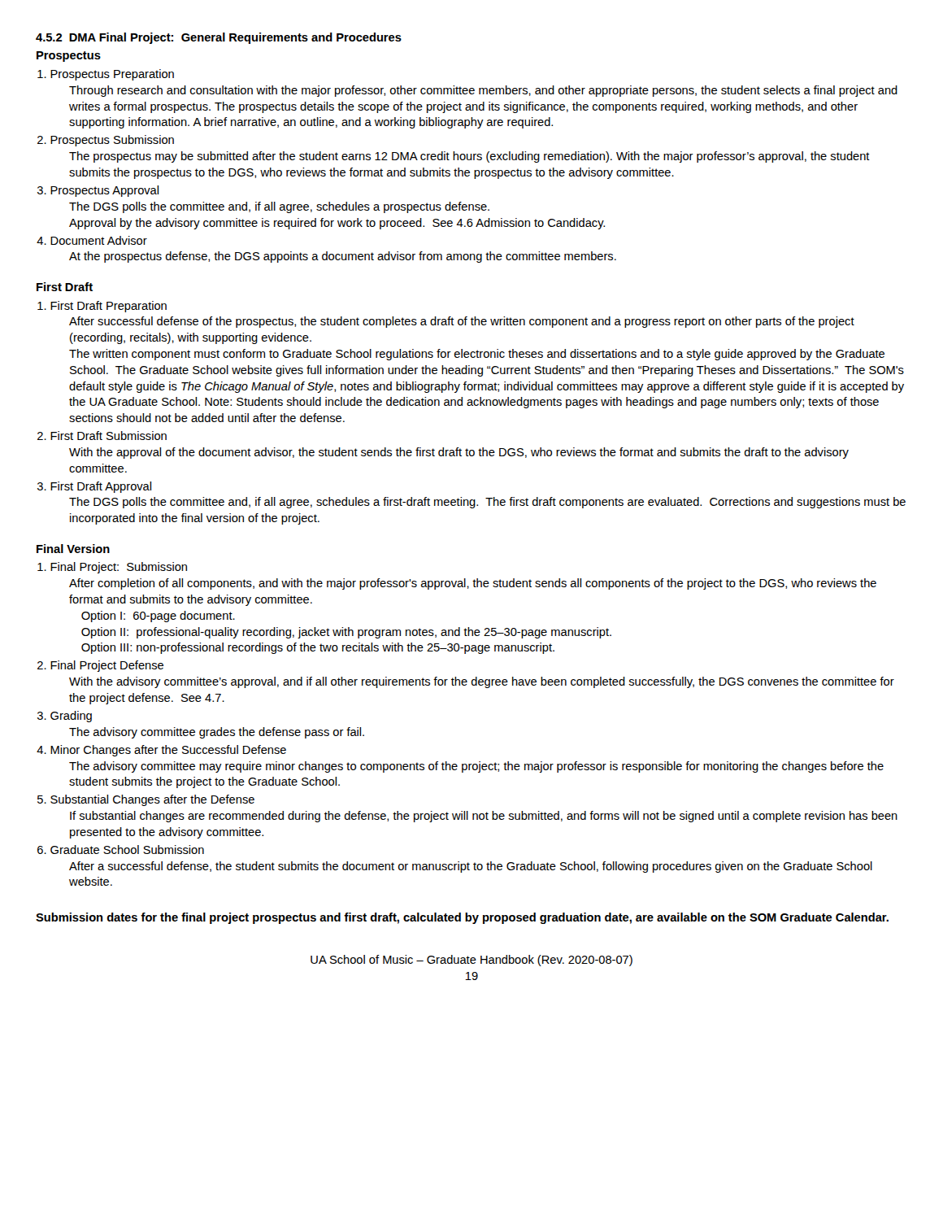4.5.2 DMA Final Project: General Requirements and Procedures
Prospectus
Prospectus Preparation Through research and consultation with the major professor, other committee members, and other appropriate persons, the student selects a final project and writes a formal prospectus. The prospectus details the scope of the project and its significance, the components required, working methods, and other supporting information. A brief narrative, an outline, and a working bibliography are required.
Prospectus Submission The prospectus may be submitted after the student earns 12 DMA credit hours (excluding remediation). With the major professor’s approval, the student submits the prospectus to the DGS, who reviews the format and submits the prospectus to the advisory committee.
Prospectus Approval The DGS polls the committee and, if all agree, schedules a prospectus defense. Approval by the advisory committee is required for work to proceed. See 4.6 Admission to Candidacy.
Document Advisor At the prospectus defense, the DGS appoints a document advisor from among the committee members.
First Draft
First Draft Preparation After successful defense of the prospectus, the student completes a draft of the written component and a progress report on other parts of the project (recording, recitals), with supporting evidence. The written component must conform to Graduate School regulations for electronic theses and dissertations and to a style guide approved by the Graduate School. The Graduate School website gives full information under the heading “Current Students” and then “Preparing Theses and Dissertations.” The SOM's default style guide is The Chicago Manual of Style, notes and bibliography format; individual committees may approve a different style guide if it is accepted by the UA Graduate School. Note: Students should include the dedication and acknowledgments pages with headings and page numbers only; texts of those sections should not be added until after the defense.
First Draft Submission With the approval of the document advisor, the student sends the first draft to the DGS, who reviews the format and submits the draft to the advisory committee.
First Draft Approval The DGS polls the committee and, if all agree, schedules a first-draft meeting. The first draft components are evaluated. Corrections and suggestions must be incorporated into the final version of the project.
Final Version
Final Project: Submission After completion of all components, and with the major professor's approval, the student sends all components of the project to the DGS, who reviews the format and submits to the advisory committee. Option I: 60-page document. Option II: professional-quality recording, jacket with program notes, and the 25–30-page manuscript. Option III: non-professional recordings of the two recitals with the 25–30-page manuscript.
Final Project Defense With the advisory committee’s approval, and if all other requirements for the degree have been completed successfully, the DGS convenes the committee for the project defense. See 4.7.
Grading The advisory committee grades the defense pass or fail.
Minor Changes after the Successful Defense The advisory committee may require minor changes to components of the project; the major professor is responsible for monitoring the changes before the student submits the project to the Graduate School.
Substantial Changes after the Defense If substantial changes are recommended during the defense, the project will not be submitted, and forms will not be signed until a complete revision has been presented to the advisory committee.
Graduate School Submission After a successful defense, the student submits the document or manuscript to the Graduate School, following procedures given on the Graduate School website.
Submission dates for the final project prospectus and first draft, calculated by proposed graduation date, are available on the SOM Graduate Calendar.
UA School of Music – Graduate Handbook (Rev. 2020-08-07)
19